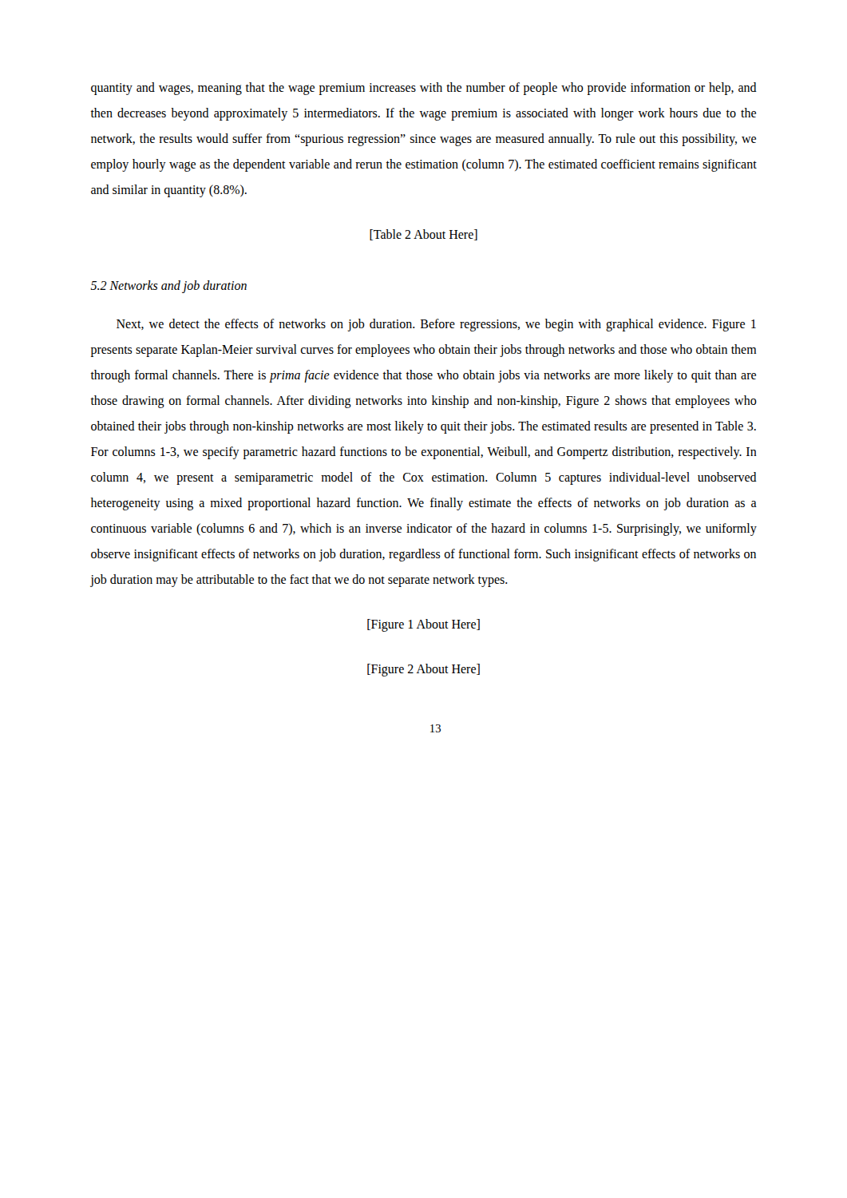quantity and wages, meaning that the wage premium increases with the number of people who provide information or help, and then decreases beyond approximately 5 intermediators. If the wage premium is associated with longer work hours due to the network, the results would suffer from “spurious regression” since wages are measured annually. To rule out this possibility, we employ hourly wage as the dependent variable and rerun the estimation (column 7). The estimated coefficient remains significant and similar in quantity (8.8%).
[Table 2 About Here]
5.2 Networks and job duration
Next, we detect the effects of networks on job duration. Before regressions, we begin with graphical evidence. Figure 1 presents separate Kaplan-Meier survival curves for employees who obtain their jobs through networks and those who obtain them through formal channels. There is prima facie evidence that those who obtain jobs via networks are more likely to quit than are those drawing on formal channels. After dividing networks into kinship and non-kinship, Figure 2 shows that employees who obtained their jobs through non-kinship networks are most likely to quit their jobs. The estimated results are presented in Table 3. For columns 1-3, we specify parametric hazard functions to be exponential, Weibull, and Gompertz distribution, respectively. In column 4, we present a semiparametric model of the Cox estimation. Column 5 captures individual-level unobserved heterogeneity using a mixed proportional hazard function. We finally estimate the effects of networks on job duration as a continuous variable (columns 6 and 7), which is an inverse indicator of the hazard in columns 1-5. Surprisingly, we uniformly observe insignificant effects of networks on job duration, regardless of functional form. Such insignificant effects of networks on job duration may be attributable to the fact that we do not separate network types.
[Figure 1 About Here]
[Figure 2 About Here]
13